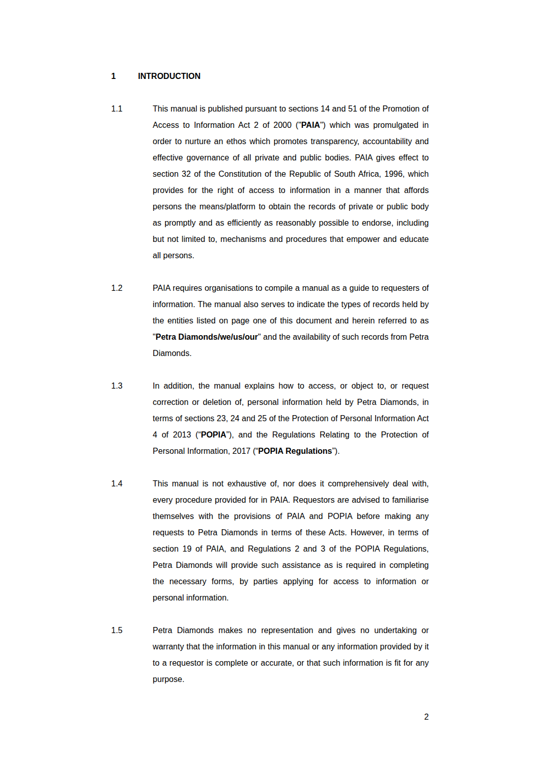1 INTRODUCTION
1.1
This manual is published pursuant to sections 14 and 51 of the Promotion of Access to Information Act 2 of 2000 ("PAIA") which was promulgated in order to nurture an ethos which promotes transparency, accountability and effective governance of all private and public bodies. PAIA gives effect to section 32 of the Constitution of the Republic of South Africa, 1996, which provides for the right of access to information in a manner that affords persons the means/platform to obtain the records of private or public body as promptly and as efficiently as reasonably possible to endorse, including but not limited to, mechanisms and procedures that empower and educate all persons.
1.2
PAIA requires organisations to compile a manual as a guide to requesters of information. The manual also serves to indicate the types of records held by the entities listed on page one of this document and herein referred to as "Petra Diamonds/we/us/our" and the availability of such records from Petra Diamonds.
1.3
In addition, the manual explains how to access, or object to, or request correction or deletion of, personal information held by Petra Diamonds, in terms of sections 23, 24 and 25 of the Protection of Personal Information Act 4 of 2013 (“POPIA”), and the Regulations Relating to the Protection of Personal Information, 2017 (“POPIA Regulations”).
1.4
This manual is not exhaustive of, nor does it comprehensively deal with, every procedure provided for in PAIA. Requestors are advised to familiarise themselves with the provisions of PAIA and POPIA before making any requests to Petra Diamonds in terms of these Acts. However, in terms of section 19 of PAIA, and Regulations 2 and 3 of the POPIA Regulations, Petra Diamonds will provide such assistance as is required in completing the necessary forms, by parties applying for access to information or personal information.
1.5
Petra Diamonds makes no representation and gives no undertaking or warranty that the information in this manual or any information provided by it to a requestor is complete or accurate, or that such information is fit for any purpose.
2